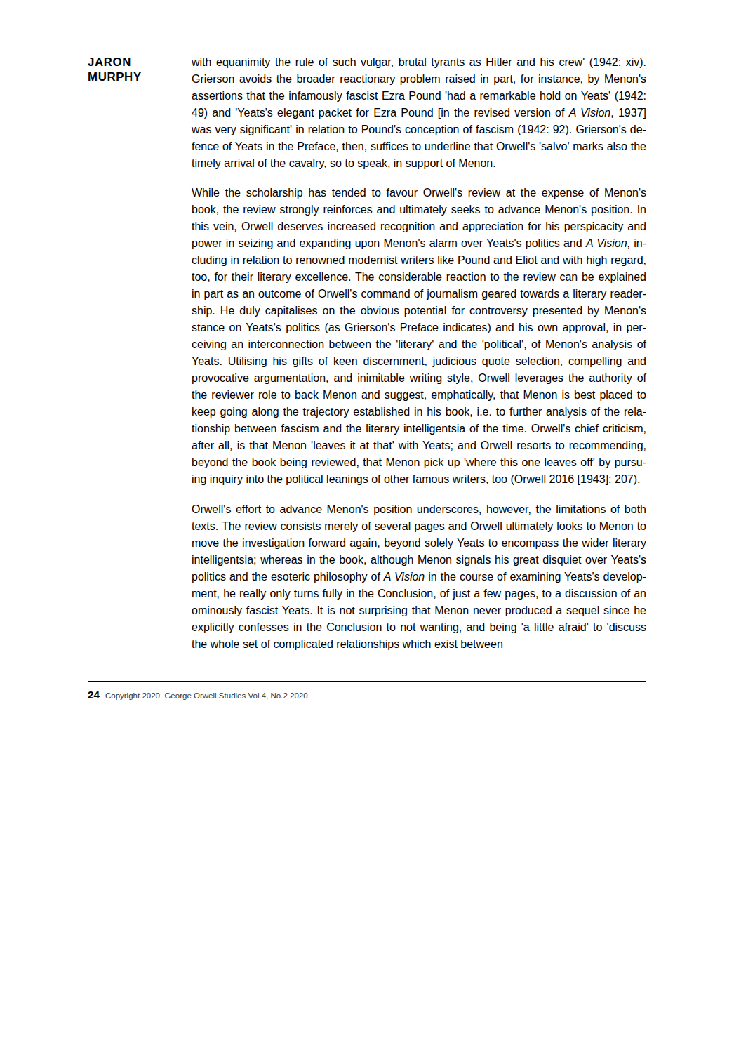Jaron Murphy
with equanimity the rule of such vulgar, brutal tyrants as Hitler and his crew' (1942: xiv). Grierson avoids the broader reactionary problem raised in part, for instance, by Menon's assertions that the infamously fascist Ezra Pound 'had a remarkable hold on Yeats' (1942: 49) and 'Yeats's elegant packet for Ezra Pound [in the revised version of A Vision, 1937] was very significant' in relation to Pound's conception of fascism (1942: 92). Grierson's defence of Yeats in the Preface, then, suffices to underline that Orwell's 'salvo' marks also the timely arrival of the cavalry, so to speak, in support of Menon.
While the scholarship has tended to favour Orwell's review at the expense of Menon's book, the review strongly reinforces and ultimately seeks to advance Menon's position. In this vein, Orwell deserves increased recognition and appreciation for his perspicacity and power in seizing and expanding upon Menon's alarm over Yeats's politics and A Vision, including in relation to renowned modernist writers like Pound and Eliot and with high regard, too, for their literary excellence. The considerable reaction to the review can be explained in part as an outcome of Orwell's command of journalism geared towards a literary readership. He duly capitalises on the obvious potential for controversy presented by Menon's stance on Yeats's politics (as Grierson's Preface indicates) and his own approval, in perceiving an interconnection between the 'literary' and the 'political', of Menon's analysis of Yeats. Utilising his gifts of keen discernment, judicious quote selection, compelling and provocative argumentation, and inimitable writing style, Orwell leverages the authority of the reviewer role to back Menon and suggest, emphatically, that Menon is best placed to keep going along the trajectory established in his book, i.e. to further analysis of the relationship between fascism and the literary intelligentsia of the time. Orwell's chief criticism, after all, is that Menon 'leaves it at that' with Yeats; and Orwell resorts to recommending, beyond the book being reviewed, that Menon pick up 'where this one leaves off' by pursuing inquiry into the political leanings of other famous writers, too (Orwell 2016 [1943]: 207).
Orwell's effort to advance Menon's position underscores, however, the limitations of both texts. The review consists merely of several pages and Orwell ultimately looks to Menon to move the investigation forward again, beyond solely Yeats to encompass the wider literary intelligentsia; whereas in the book, although Menon signals his great disquiet over Yeats's politics and the esoteric philosophy of A Vision in the course of examining Yeats's development, he really only turns fully in the Conclusion, of just a few pages, to a discussion of an ominously fascist Yeats. It is not surprising that Menon never produced a sequel since he explicitly confesses in the Conclusion to not wanting, and being 'a little afraid' to 'discuss the whole set of complicated relationships which exist between
24 Copyright 2020 George Orwell Studies Vol.4, No.2 2020